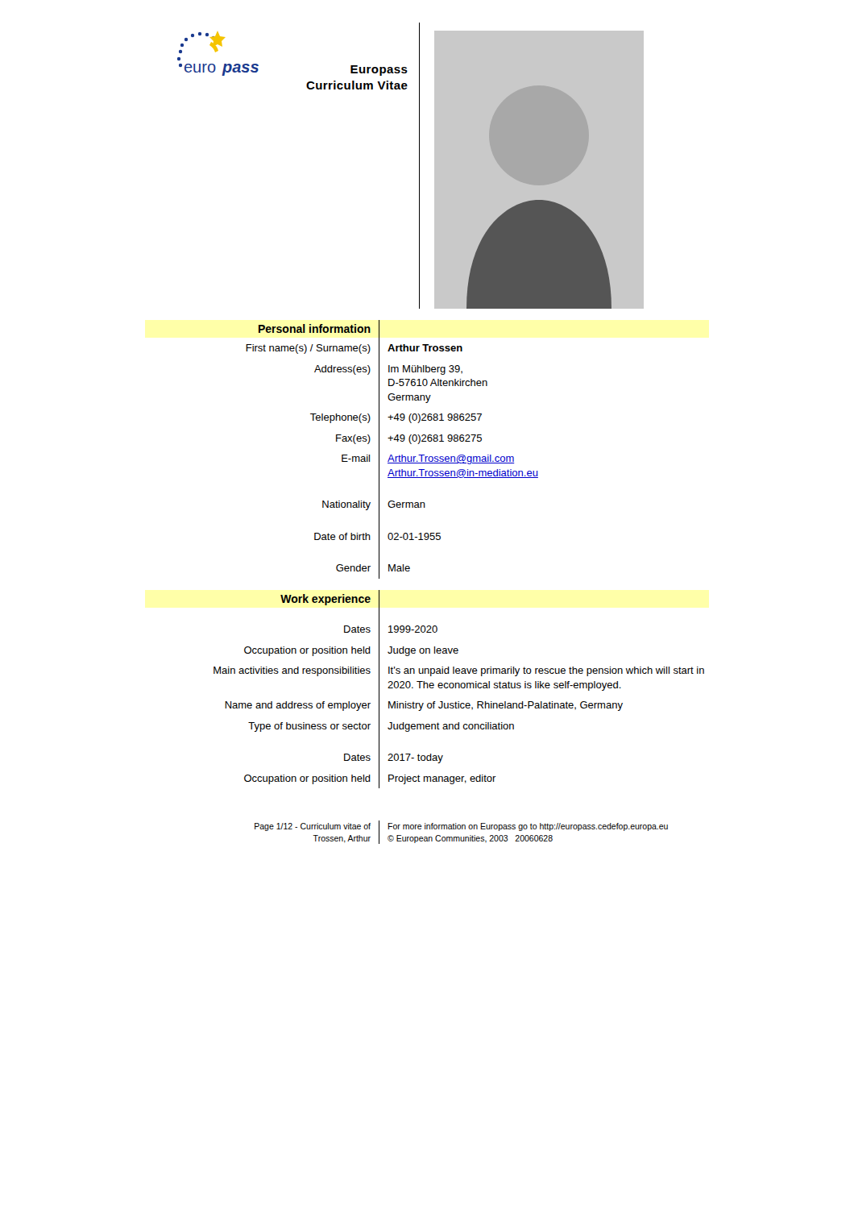euro pass
Europass
Curriculum Vitae
Personal information
First name(s) / Surname(s)
Arthur Trossen
Address(es)
Im Mühlberg 39,
D-57610 Altenkirchen
Germany
Telephone(s)
+49 (0)2681 986257
Fax(es)
+49 (0)2681 986275
E-mail
Arthur.Trossen@gmail.com
Arthur.Trossen@in-mediation.eu
Nationality
German
Date of birth
02-01-1955
Gender
Male
Work experience
Dates
1999-2020
Occupation or position held
Judge on leave
Main activities and responsibilities
It's an unpaid leave primarily to rescue the pension which will start in 2020. The economical status is like self-employed.
Name and address of employer
Ministry of Justice, Rhineland-Palatinate, Germany
Type of business or sector
Judgement and conciliation
Dates
2017- today
Occupation or position held
Project manager, editor
Page 1/12 - Curriculum vitae of
Trossen, Arthur
For more information on Europass go to http://europass.cedefop.europa.eu
© European Communities, 2003 20060628